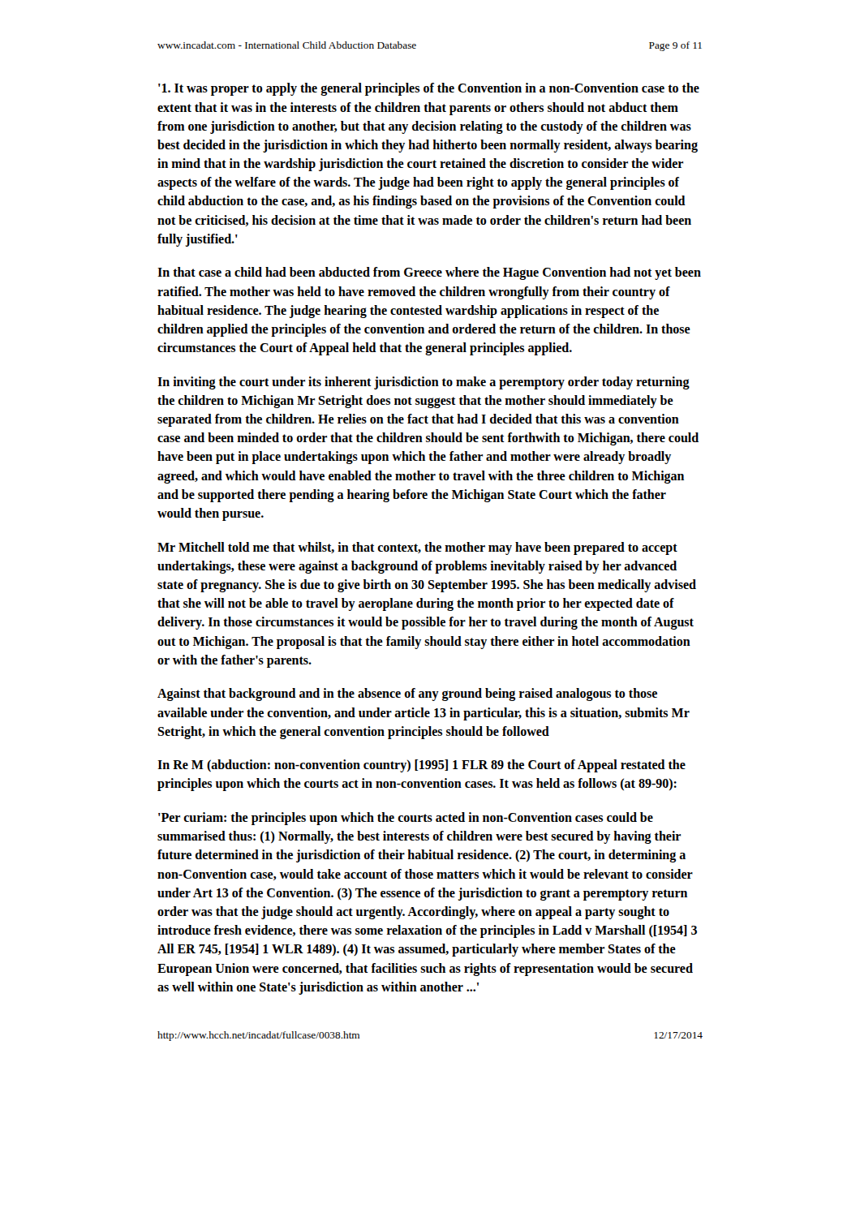www.incadat.com - International Child Abduction Database Page 9 of 11
'1. It was proper to apply the general principles of the Convention in a non-Convention case to the extent that it was in the interests of the children that parents or others should not abduct them from one jurisdiction to another, but that any decision relating to the custody of the children was best decided in the jurisdiction in which they had hitherto been normally resident, always bearing in mind that in the wardship jurisdiction the court retained the discretion to consider the wider aspects of the welfare of the wards. The judge had been right to apply the general principles of child abduction to the case, and, as his findings based on the provisions of the Convention could not be criticised, his decision at the time that it was made to order the children's return had been fully justified.'
In that case a child had been abducted from Greece where the Hague Convention had not yet been ratified. The mother was held to have removed the children wrongfully from their country of habitual residence. The judge hearing the contested wardship applications in respect of the children applied the principles of the convention and ordered the return of the children. In those circumstances the Court of Appeal held that the general principles applied.
In inviting the court under its inherent jurisdiction to make a peremptory order today returning the children to Michigan Mr Setright does not suggest that the mother should immediately be separated from the children. He relies on the fact that had I decided that this was a convention case and been minded to order that the children should be sent forthwith to Michigan, there could have been put in place undertakings upon which the father and mother were already broadly agreed, and which would have enabled the mother to travel with the three children to Michigan and be supported there pending a hearing before the Michigan State Court which the father would then pursue.
Mr Mitchell told me that whilst, in that context, the mother may have been prepared to accept undertakings, these were against a background of problems inevitably raised by her advanced state of pregnancy. She is due to give birth on 30 September 1995. She has been medically advised that she will not be able to travel by aeroplane during the month prior to her expected date of delivery. In those circumstances it would be possible for her to travel during the month of August out to Michigan. The proposal is that the family should stay there either in hotel accommodation or with the father's parents.
Against that background and in the absence of any ground being raised analogous to those available under the convention, and under article 13 in particular, this is a situation, submits Mr Setright, in which the general convention principles should be followed
In Re M (abduction: non-convention country) [1995] 1 FLR 89 the Court of Appeal restated the principles upon which the courts act in non-convention cases. It was held as follows (at 89-90):
'Per curiam: the principles upon which the courts acted in non-Convention cases could be summarised thus: (1) Normally, the best interests of children were best secured by having their future determined in the jurisdiction of their habitual residence. (2) The court, in determining a non-Convention case, would take account of those matters which it would be relevant to consider under Art 13 of the Convention. (3) The essence of the jurisdiction to grant a peremptory return order was that the judge should act urgently. Accordingly, where on appeal a party sought to introduce fresh evidence, there was some relaxation of the principles in Ladd v Marshall ([1954] 3 All ER 745, [1954] 1 WLR 1489). (4) It was assumed, particularly where member States of the European Union were concerned, that facilities such as rights of representation would be secured as well within one State's jurisdiction as within another ...'
http://www.hcch.net/incadat/fullcase/0038.htm 12/17/2014